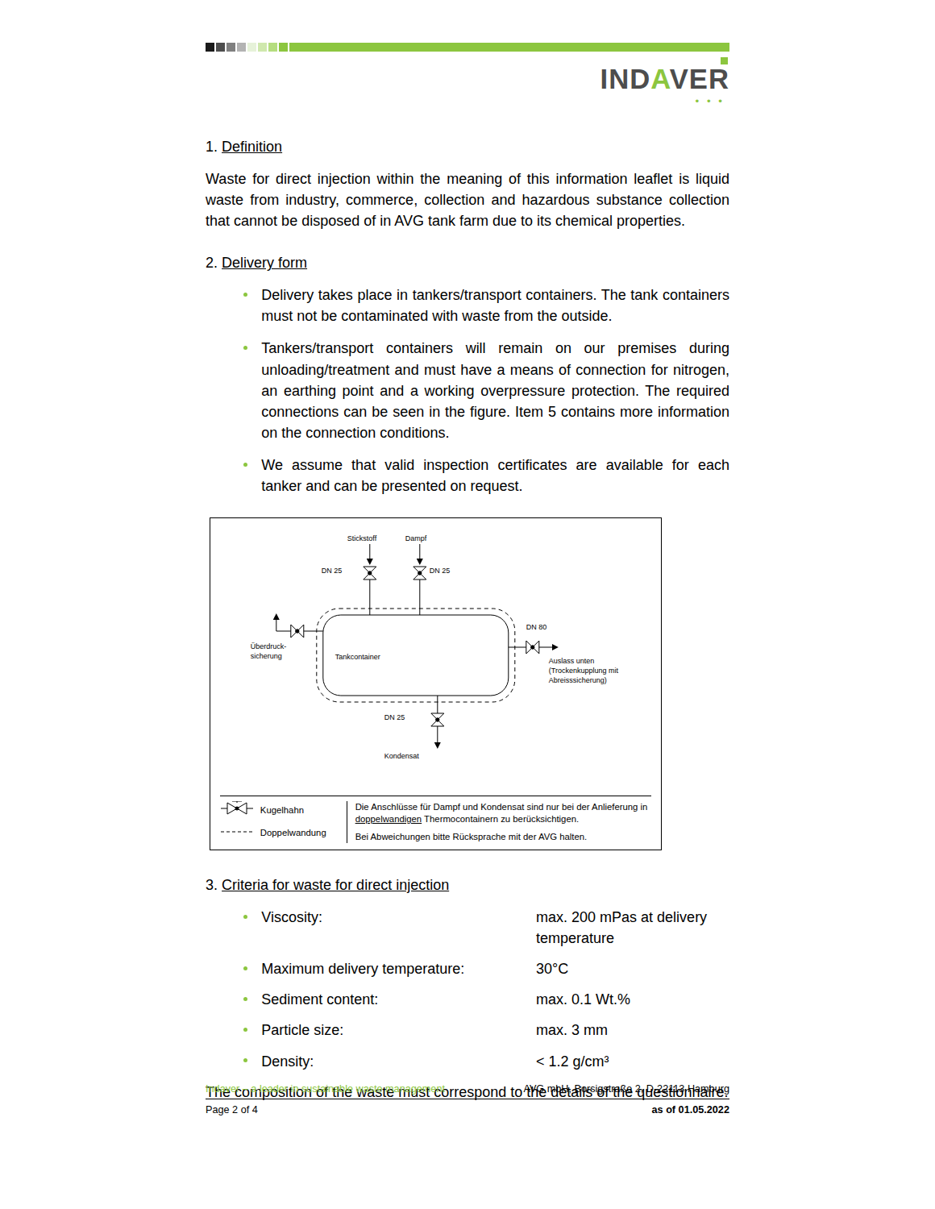INDAVER
• • •
1. Definition
Waste for direct injection within the meaning of this information leaflet is liquid waste from industry, commerce, collection and hazardous substance collection that cannot be disposed of in AVG tank farm due to its chemical properties.
2. Delivery form
Delivery takes place in tankers/transport containers. The tank containers must not be contaminated with waste from the outside.
Tankers/transport containers will remain on our premises during unloading/treatment and must have a means of connection for nitrogen, an earthing point and a working overpressure protection. The required connections can be seen in the figure. Item 5 contains more information on the connection conditions.
We assume that valid inspection certificates are available for each tanker and can be presented on request.
Tankcontainer Stickstoff DN 25 Dampf DN 25 Überdruck- sicherung DN 80 Auslass unten (Trockenkupplung mit Abreisssicherung) DN 25 Kondensat
Kugelhahn
Doppelwandung
Die Anschlüsse für Dampf und Kondensat sind nur bei der Anlieferung in doppelwandigen Thermocontainern zu berücksichtigen.
Bei Abweichungen bitte Rücksprache mit der AVG halten.
3. Criteria for waste for direct injection
Viscosity: max. 200 mPas at delivery temperature
Maximum delivery temperature: 30°C
Sediment content: max. 0.1 Wt.%
Particle size: max. 3 mm
Density:< 1.2 g/cm³
The composition of the waste must correspond to the details of the questionnaire.
Indaver – a leader in sustainable waste management
AVG mbH, Borsigstraße 2, D-22113 Hamburg
Page 2 of 4
as of 01.05.2022